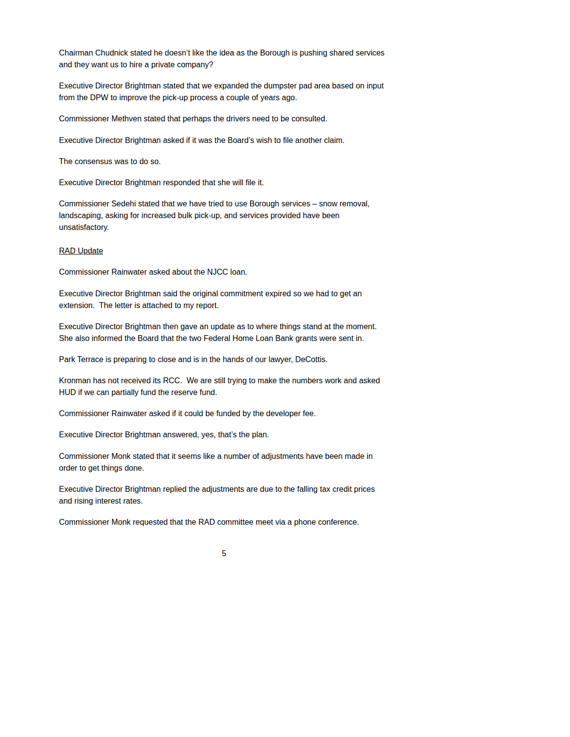Chairman Chudnick stated he doesn’t like the idea as the Borough is pushing shared services and they want us to hire a private company?
Executive Director Brightman stated that we expanded the dumpster pad area based on input from the DPW to improve the pick-up process a couple of years ago.
Commissioner Methven stated that perhaps the drivers need to be consulted.
Executive Director Brightman asked if it was the Board’s wish to file another claim.
The consensus was to do so.
Executive Director Brightman responded that she will file it.
Commissioner Sedehi stated that we have tried to use Borough services – snow removal, landscaping, asking for increased bulk pick-up, and services provided have been unsatisfactory.
RAD Update
Commissioner Rainwater asked about the NJCC loan.
Executive Director Brightman said the original commitment expired so we had to get an extension. The letter is attached to my report.
Executive Director Brightman then gave an update as to where things stand at the moment. She also informed the Board that the two Federal Home Loan Bank grants were sent in.
Park Terrace is preparing to close and is in the hands of our lawyer, DeCottis.
Kronman has not received its RCC. We are still trying to make the numbers work and asked HUD if we can partially fund the reserve fund.
Commissioner Rainwater asked if it could be funded by the developer fee.
Executive Director Brightman answered, yes, that’s the plan.
Commissioner Monk stated that it seems like a number of adjustments have been made in order to get things done.
Executive Director Brightman replied the adjustments are due to the falling tax credit prices and rising interest rates.
Commissioner Monk requested that the RAD committee meet via a phone conference.
5